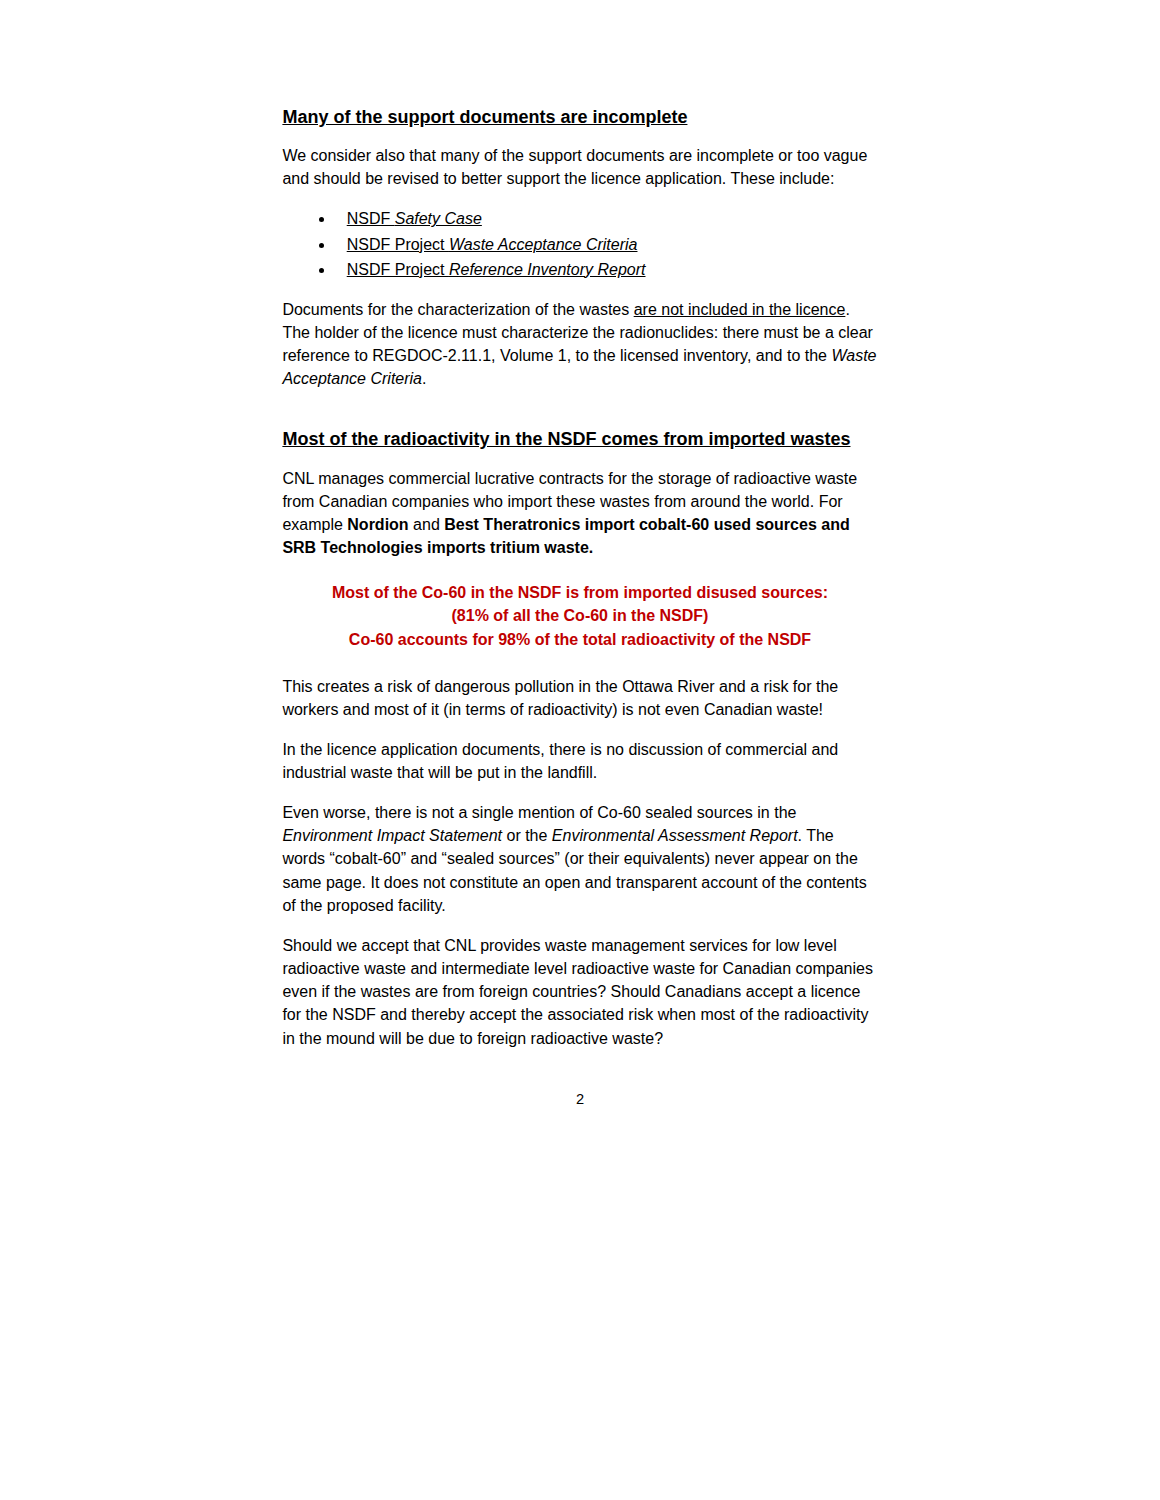Many of the support documents are incomplete
We consider also that many of the support documents are incomplete or too vague and should be revised to better support the licence application. These include:
NSDF Safety Case
NSDF Project Waste Acceptance Criteria
NSDF Project Reference Inventory Report
Documents for the characterization of the wastes are not included in the licence. The holder of the licence must characterize the radionuclides: there must be a clear reference to REGDOC-2.11.1, Volume 1, to the licensed inventory, and to the Waste Acceptance Criteria.
Most of the radioactivity in the NSDF comes from imported wastes
CNL manages commercial lucrative contracts for the storage of radioactive waste from Canadian companies who import these wastes from around the world. For example Nordion and Best Theratronics import cobalt-60 used sources and SRB Technologies imports tritium waste.
Most of the Co-60 in the NSDF is from imported disused sources:
(81% of all the Co-60 in the NSDF)
Co-60 accounts for 98% of the total radioactivity of the NSDF
This creates a risk of dangerous pollution in the Ottawa River and a risk for the workers and most of it (in terms of radioactivity) is not even Canadian waste!
In the licence application documents, there is no discussion of commercial and industrial waste that will be put in the landfill.
Even worse, there is not a single mention of Co-60 sealed sources in the Environment Impact Statement or the Environmental Assessment Report. The words “cobalt-60” and “sealed sources” (or their equivalents) never appear on the same page. It does not constitute an open and transparent account of the contents of the proposed facility.
Should we accept that CNL provides waste management services for low level radioactive waste and intermediate level radioactive waste for Canadian companies even if the wastes are from foreign countries? Should Canadians accept a licence for the NSDF and thereby accept the associated risk when most of the radioactivity in the mound will be due to foreign radioactive waste?
2